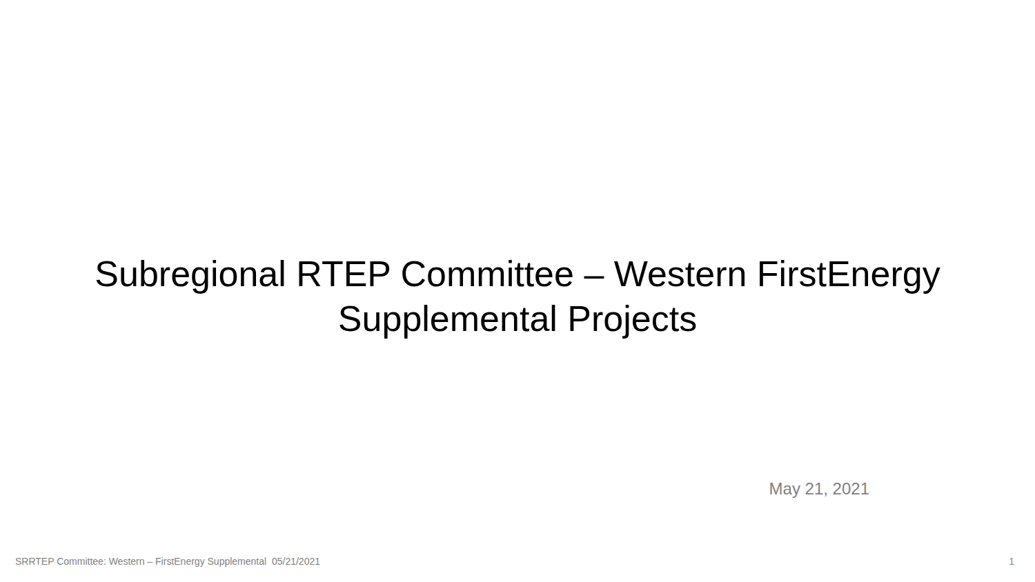Subregional RTEP Committee – Western FirstEnergy Supplemental Projects
May 21, 2021
SRRTEP Committee: Western – FirstEnergy Supplemental 05/21/2021
1